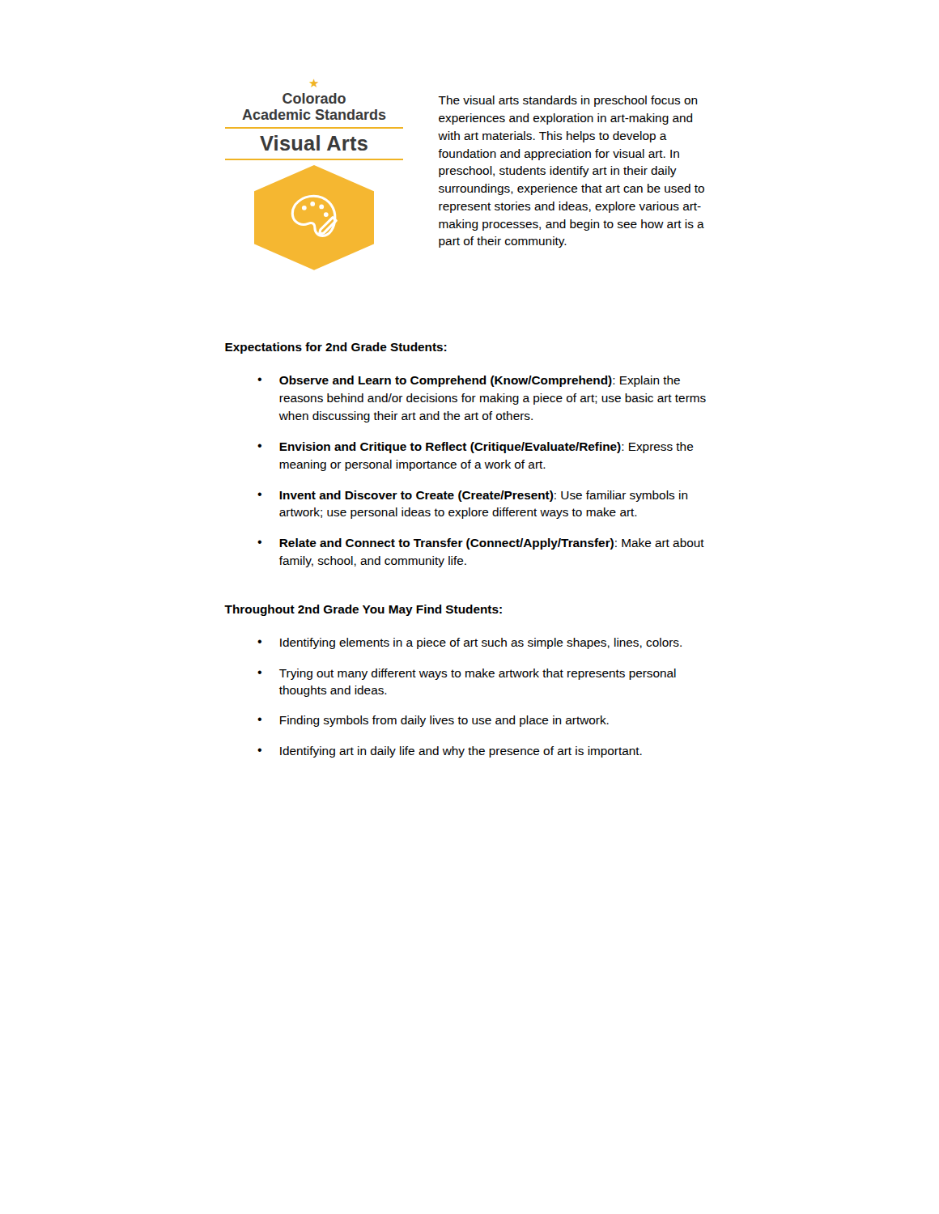★
Colorado
Academic Standards
Visual Arts
The visual arts standards in preschool focus on experiences and exploration in art-making and with art materials. This helps to develop a foundation and appreciation for visual art. In preschool, students identify art in their daily surroundings, experience that art can be used to represent stories and ideas, explore various art-making processes, and begin to see how art is a part of their community.
Expectations for 2nd Grade Students:
Observe and Learn to Comprehend (Know/Comprehend): Explain the reasons behind and/or decisions for making a piece of art; use basic art terms when discussing their art and the art of others.
Envision and Critique to Reflect (Critique/Evaluate/Refine): Express the meaning or personal importance of a work of art.
Invent and Discover to Create (Create/Present): Use familiar symbols in artwork; use personal ideas to explore different ways to make art.
Relate and Connect to Transfer (Connect/Apply/Transfer): Make art about family, school, and community life.
Throughout 2nd Grade You May Find Students:
Identifying elements in a piece of art such as simple shapes, lines, colors.
Trying out many different ways to make artwork that represents personal thoughts and ideas.
Finding symbols from daily lives to use and place in artwork.
Identifying art in daily life and why the presence of art is important.